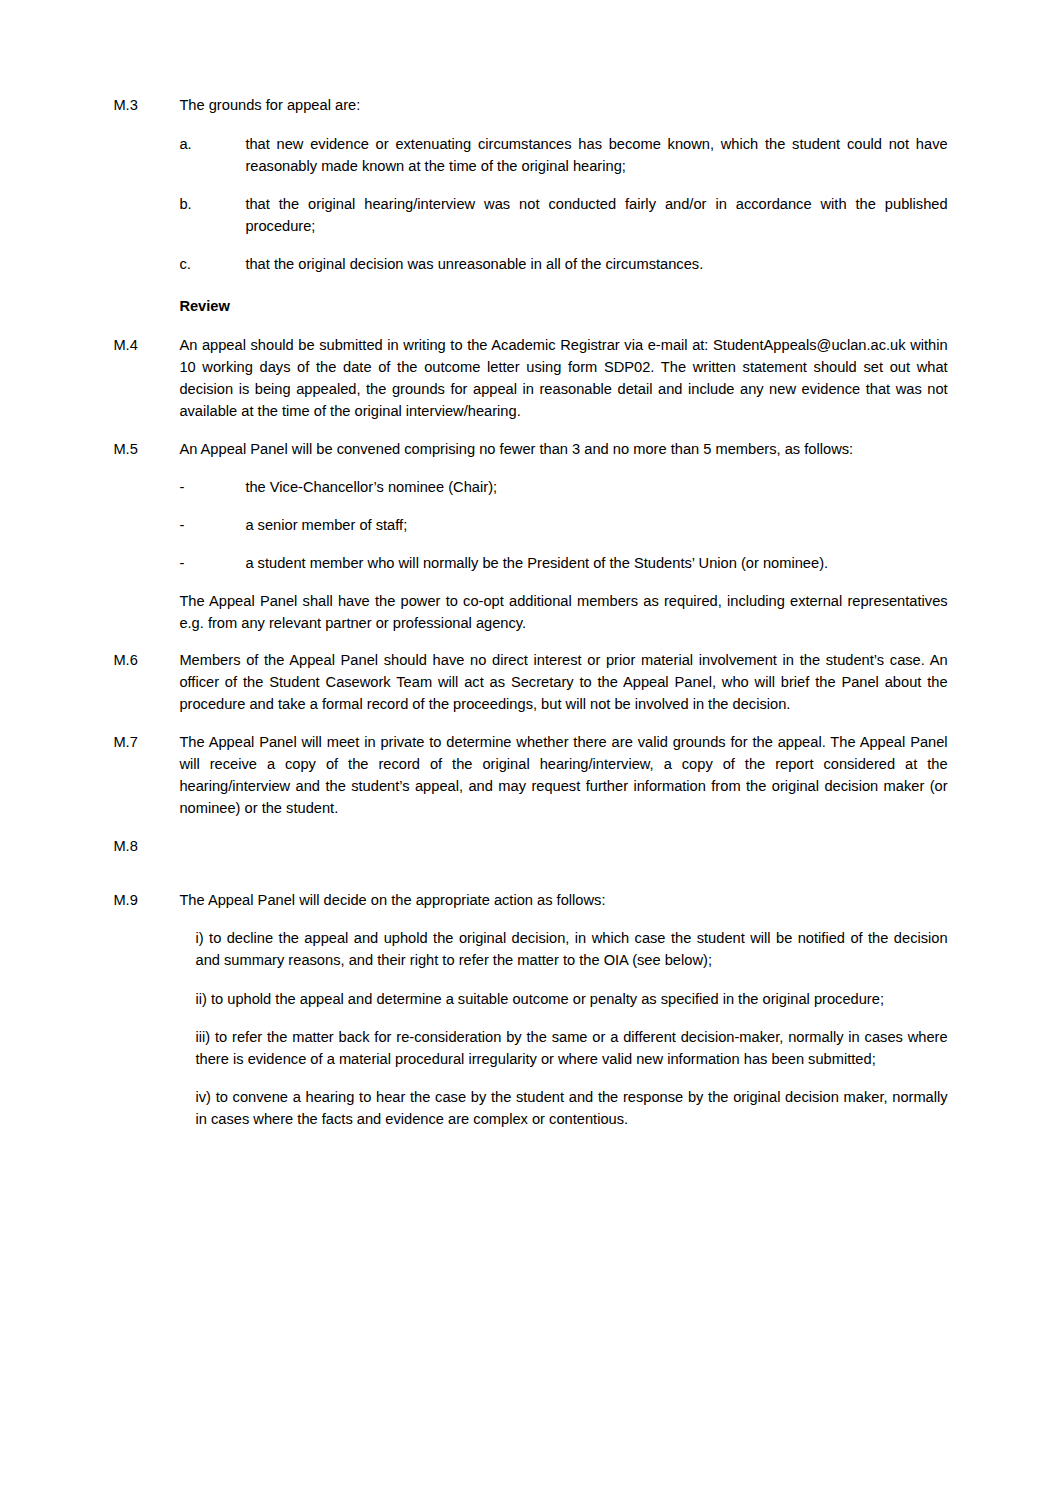M.3
The grounds for appeal are:
a.
that new evidence or extenuating circumstances has become known, which the student could not have reasonably made known at the time of the original hearing;
b.
that the original hearing/interview was not conducted fairly and/or in accordance with the published procedure;
c.
that the original decision was unreasonable in all of the circumstances.
Review
M.4
An appeal should be submitted in writing to the Academic Registrar via e-mail at: StudentAppeals@uclan.ac.uk within 10 working days of the date of the outcome letter using form SDP02. The written statement should set out what decision is being appealed, the grounds for appeal in reasonable detail and include any new evidence that was not available at the time of the original interview/hearing.
M.5
An Appeal Panel will be convened comprising no fewer than 3 and no more than 5 members, as follows:
-
the Vice-Chancellor’s nominee (Chair);
-
a senior member of staff;
-
a student member who will normally be the President of the Students’ Union (or nominee).
The Appeal Panel shall have the power to co-opt additional members as required, including external representatives e.g. from any relevant partner or professional agency.
M.6
Members of the Appeal Panel should have no direct interest or prior material involvement in the student’s case. An officer of the Student Casework Team will act as Secretary to the Appeal Panel, who will brief the Panel about the procedure and take a formal record of the proceedings, but will not be involved in the decision.
M.7
The Appeal Panel will meet in private to determine whether there are valid grounds for the appeal. The Appeal Panel will receive a copy of the record of the original hearing/interview, a copy of the report considered at the hearing/interview and the student’s appeal, and may request further information from the original decision maker (or nominee) or the student.
M.8
M.9
The Appeal Panel will decide on the appropriate action as follows:
i) to decline the appeal and uphold the original decision, in which case the student will be notified of the decision and summary reasons, and their right to refer the matter to the OIA (see below);
ii) to uphold the appeal and determine a suitable outcome or penalty as specified in the original procedure;
iii) to refer the matter back for re-consideration by the same or a different decision-maker, normally in cases where there is evidence of a material procedural irregularity or where valid new information has been submitted;
iv) to convene a hearing to hear the case by the student and the response by the original decision maker, normally in cases where the facts and evidence are complex or contentious.